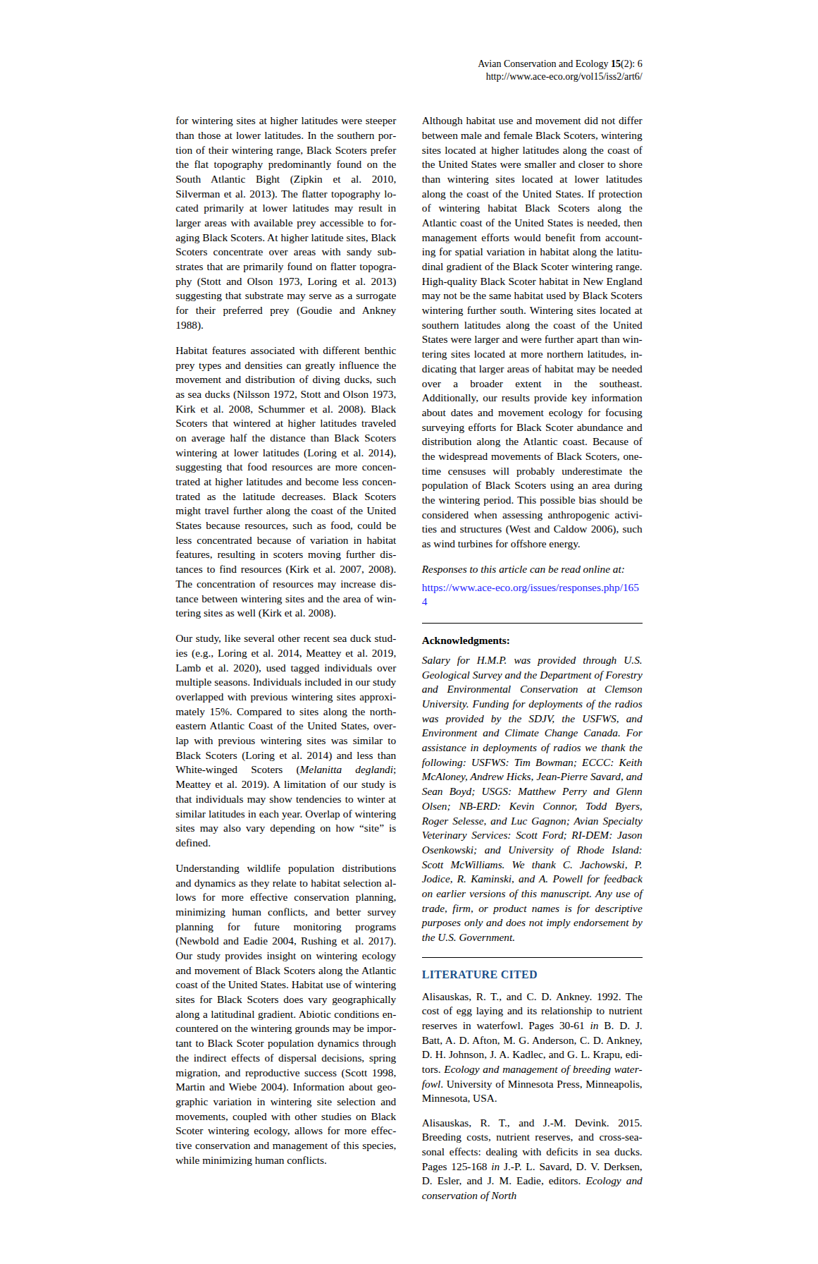Avian Conservation and Ecology 15(2): 6
http://www.ace-eco.org/vol15/iss2/art6/
for wintering sites at higher latitudes were steeper than those at lower latitudes. In the southern portion of their wintering range, Black Scoters prefer the flat topography predominantly found on the South Atlantic Bight (Zipkin et al. 2010, Silverman et al. 2013). The flatter topography located primarily at lower latitudes may result in larger areas with available prey accessible to foraging Black Scoters. At higher latitude sites, Black Scoters concentrate over areas with sandy substrates that are primarily found on flatter topography (Stott and Olson 1973, Loring et al. 2013) suggesting that substrate may serve as a surrogate for their preferred prey (Goudie and Ankney 1988).
Habitat features associated with different benthic prey types and densities can greatly influence the movement and distribution of diving ducks, such as sea ducks (Nilsson 1972, Stott and Olson 1973, Kirk et al. 2008, Schummer et al. 2008). Black Scoters that wintered at higher latitudes traveled on average half the distance than Black Scoters wintering at lower latitudes (Loring et al. 2014), suggesting that food resources are more concentrated at higher latitudes and become less concentrated as the latitude decreases. Black Scoters might travel further along the coast of the United States because resources, such as food, could be less concentrated because of variation in habitat features, resulting in scoters moving further distances to find resources (Kirk et al. 2007, 2008). The concentration of resources may increase distance between wintering sites and the area of wintering sites as well (Kirk et al. 2008).
Our study, like several other recent sea duck studies (e.g., Loring et al. 2014, Meattey et al. 2019, Lamb et al. 2020), used tagged individuals over multiple seasons. Individuals included in our study overlapped with previous wintering sites approximately 15%. Compared to sites along the northeastern Atlantic Coast of the United States, overlap with previous wintering sites was similar to Black Scoters (Loring et al. 2014) and less than White-winged Scoters (Melanitta deglandi; Meattey et al. 2019). A limitation of our study is that individuals may show tendencies to winter at similar latitudes in each year. Overlap of wintering sites may also vary depending on how “site” is defined.
Understanding wildlife population distributions and dynamics as they relate to habitat selection allows for more effective conservation planning, minimizing human conflicts, and better survey planning for future monitoring programs (Newbold and Eadie 2004, Rushing et al. 2017). Our study provides insight on wintering ecology and movement of Black Scoters along the Atlantic coast of the United States. Habitat use of wintering sites for Black Scoters does vary geographically along a latitudinal gradient. Abiotic conditions encountered on the wintering grounds may be important to Black Scoter population dynamics through the indirect effects of dispersal decisions, spring migration, and reproductive success (Scott 1998, Martin and Wiebe 2004). Information about geographic variation in wintering site selection and movements, coupled with other studies on Black Scoter wintering ecology, allows for more effective conservation and management of this species, while minimizing human conflicts.
Although habitat use and movement did not differ between male and female Black Scoters, wintering sites located at higher latitudes along the coast of the United States were smaller and closer to shore than wintering sites located at lower latitudes along the coast of the United States. If protection of wintering habitat Black Scoters along the Atlantic coast of the United States is needed, then management efforts would benefit from accounting for spatial variation in habitat along the latitudinal gradient of the Black Scoter wintering range. High-quality Black Scoter habitat in New England may not be the same habitat used by Black Scoters wintering further south. Wintering sites located at southern latitudes along the coast of the United States were larger and were further apart than wintering sites located at more northern latitudes, indicating that larger areas of habitat may be needed over a broader extent in the southeast. Additionally, our results provide key information about dates and movement ecology for focusing surveying efforts for Black Scoter abundance and distribution along the Atlantic coast. Because of the widespread movements of Black Scoters, one-time censuses will probably underestimate the population of Black Scoters using an area during the wintering period. This possible bias should be considered when assessing anthropogenic activities and structures (West and Caldow 2006), such as wind turbines for offshore energy.
Responses to this article can be read online at:
https://www.ace-eco.org/issues/responses.php/1654
Acknowledgments:
Salary for H.M.P. was provided through U.S. Geological Survey and the Department of Forestry and Environmental Conservation at Clemson University. Funding for deployments of the radios was provided by the SDJV, the USFWS, and Environment and Climate Change Canada. For assistance in deployments of radios we thank the following: USFWS: Tim Bowman; ECCC: Keith McAloney, Andrew Hicks, Jean-Pierre Savard, and Sean Boyd; USGS: Matthew Perry and Glenn Olsen; NB-ERD: Kevin Connor, Todd Byers, Roger Selesse, and Luc Gagnon; Avian Specialty Veterinary Services: Scott Ford; RI-DEM: Jason Osenkowski; and University of Rhode Island: Scott McWilliams. We thank C. Jachowski, P. Jodice, R. Kaminski, and A. Powell for feedback on earlier versions of this manuscript. Any use of trade, firm, or product names is for descriptive purposes only and does not imply endorsement by the U.S. Government.
LITERATURE CITED
Alisauskas, R. T., and C. D. Ankney. 1992. The cost of egg laying and its relationship to nutrient reserves in waterfowl. Pages 30-61 in B. D. J. Batt, A. D. Afton, M. G. Anderson, C. D. Ankney, D. H. Johnson, J. A. Kadlec, and G. L. Krapu, editors. Ecology and management of breeding waterfowl. University of Minnesota Press, Minneapolis, Minnesota, USA.
Alisauskas, R. T., and J.-M. Devink. 2015. Breeding costs, nutrient reserves, and cross-seasonal effects: dealing with deficits in sea ducks. Pages 125-168 in J.-P. L. Savard, D. V. Derksen, D. Esler, and J. M. Eadie, editors. Ecology and conservation of North